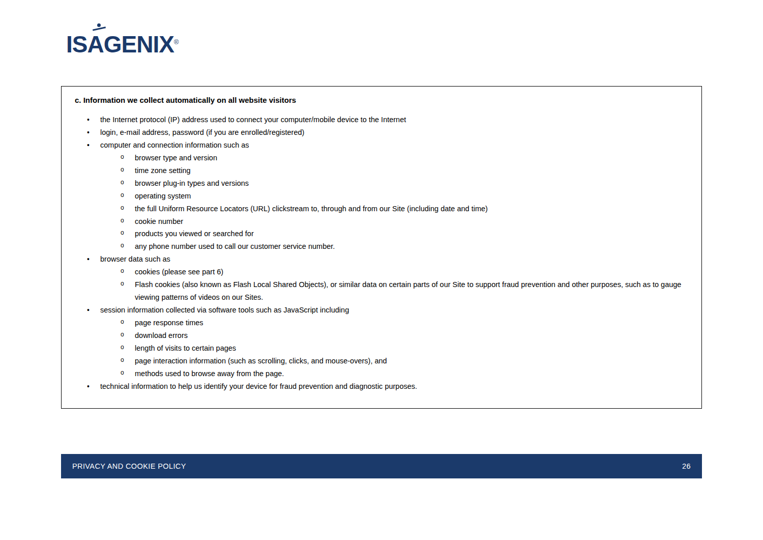ISAGENIX®
c. Information we collect automatically on all website visitors
the Internet protocol (IP) address used to connect your computer/mobile device to the Internet
login, e-mail address, password (if you are enrolled/registered)
computer and connection information such as
browser type and version
time zone setting
browser plug-in types and versions
operating system
the full Uniform Resource Locators (URL) clickstream to, through and from our Site (including date and time)
cookie number
products you viewed or searched for
any phone number used to call our customer service number.
browser data such as
cookies (please see part 6)
Flash cookies (also known as Flash Local Shared Objects), or similar data on certain parts of our Site to support fraud prevention and other purposes, such as to gauge viewing patterns of videos on our Sites.
session information collected via software tools such as JavaScript including
page response times
download errors
length of visits to certain pages
page interaction information (such as scrolling, clicks, and mouse-overs), and
methods used to browse away from the page.
technical information to help us identify your device for fraud prevention and diagnostic purposes.
PRIVACY AND COOKIE POLICY 26